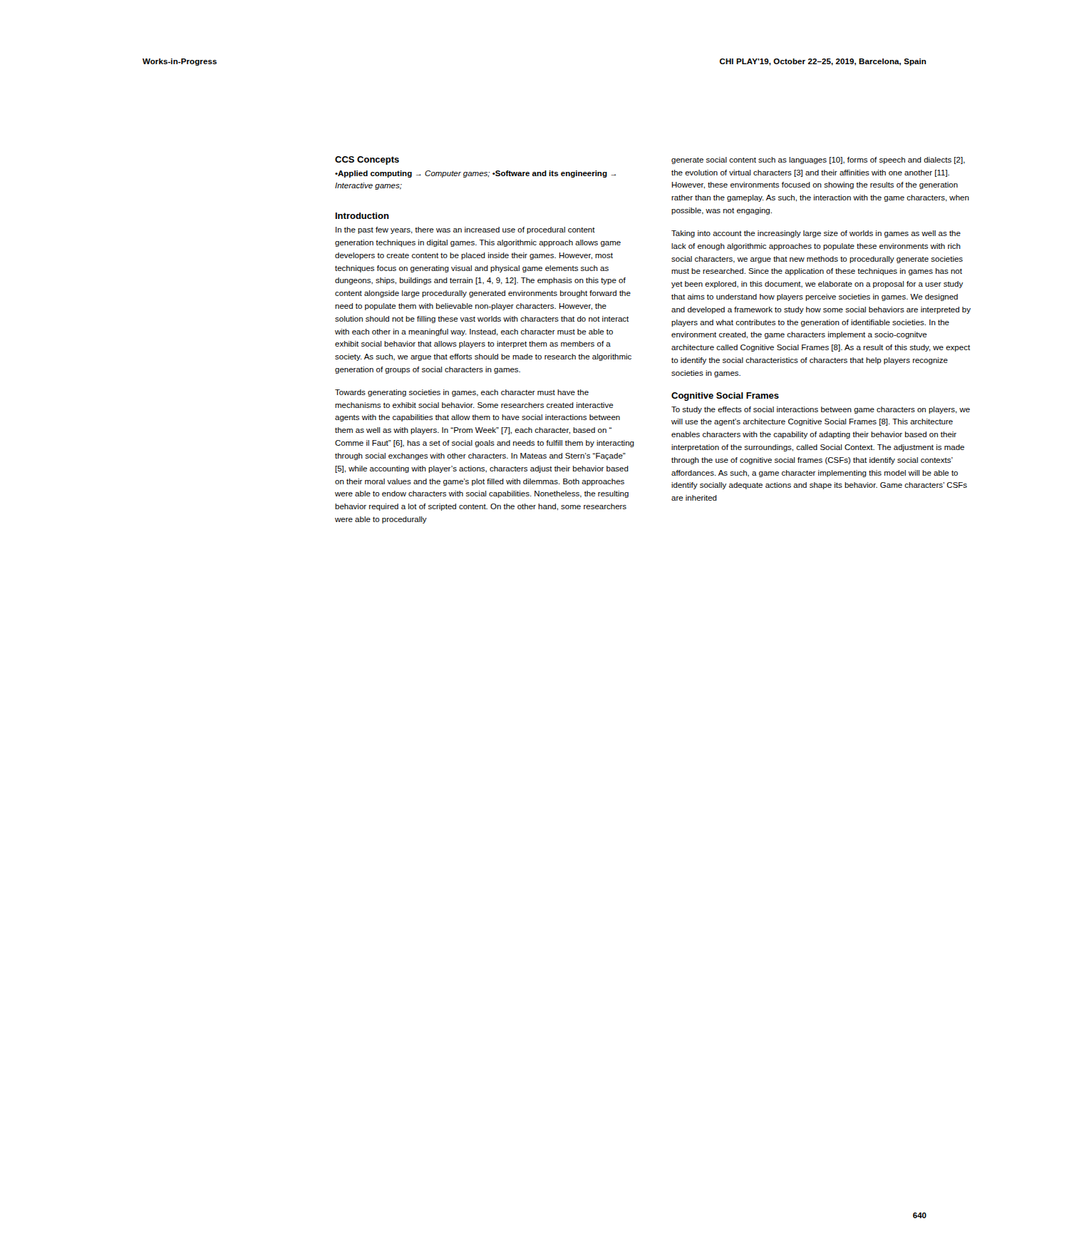Works-in-Progress
CHI PLAY'19, October 22–25, 2019, Barcelona, Spain
CCS Concepts
•Applied computing → Computer games; •Software and its engineering → Interactive games;
Introduction
In the past few years, there was an increased use of procedural content generation techniques in digital games. This algorithmic approach allows game developers to create content to be placed inside their games. However, most techniques focus on generating visual and physical game elements such as dungeons, ships, buildings and terrain [1, 4, 9, 12]. The emphasis on this type of content alongside large procedurally generated environments brought forward the need to populate them with believable non-player characters. However, the solution should not be filling these vast worlds with characters that do not interact with each other in a meaningful way. Instead, each character must be able to exhibit social behavior that allows players to interpret them as members of a society. As such, we argue that efforts should be made to research the algorithmic generation of groups of social characters in games.
Towards generating societies in games, each character must have the mechanisms to exhibit social behavior. Some researchers created interactive agents with the capabilities that allow them to have social interactions between them as well as with players. In “Prom Week” [7], each character, based on “ Comme il Faut” [6], has a set of social goals and needs to fulfill them by interacting through social exchanges with other characters. In Mateas and Stern’s “Façade” [5], while accounting with player’s actions, characters adjust their behavior based on their moral values and the game’s plot filled with dilemmas. Both approaches were able to endow characters with social capabilities. Nonetheless, the resulting behavior required a lot of scripted content. On the other hand, some researchers were able to procedurally
generate social content such as languages [10], forms of speech and dialects [2], the evolution of virtual characters [3] and their affinities with one another [11]. However, these environments focused on showing the results of the generation rather than the gameplay. As such, the interaction with the game characters, when possible, was not engaging.
Taking into account the increasingly large size of worlds in games as well as the lack of enough algorithmic approaches to populate these environments with rich social characters, we argue that new methods to procedurally generate societies must be researched. Since the application of these techniques in games has not yet been explored, in this document, we elaborate on a proposal for a user study that aims to understand how players perceive societies in games. We designed and developed a framework to study how some social behaviors are interpreted by players and what contributes to the generation of identifiable societies. In the environment created, the game characters implement a socio-cognitve architecture called Cognitive Social Frames [8]. As a result of this study, we expect to identify the social characteristics of characters that help players recognize societies in games.
Cognitive Social Frames
To study the effects of social interactions between game characters on players, we will use the agent’s architecture Cognitive Social Frames [8]. This architecture enables characters with the capability of adapting their behavior based on their interpretation of the surroundings, called Social Context. The adjustment is made through the use of cognitive social frames (CSFs) that identify social contexts’ affordances. As such, a game character implementing this model will be able to identify socially adequate actions and shape its behavior. Game characters’ CSFs are inherited
640